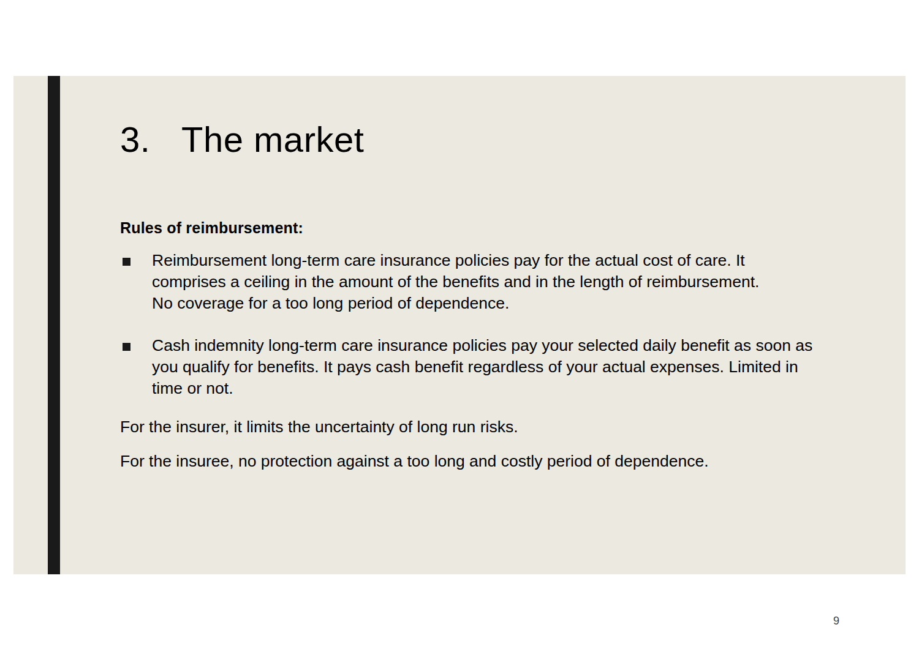3. The market
Rules of reimbursement:
Reimbursement long-term care insurance policies pay for the actual cost of care. It comprises a ceiling in the amount of the benefits and in the length of reimbursement.
No coverage for a too long period of dependence.
Cash indemnity long-term care insurance policies pay your selected daily benefit as soon as you qualify for benefits. It pays cash benefit regardless of your actual expenses. Limited in time or not.
For the insurer, it limits the uncertainty of long run risks.
For the insuree, no protection against a too long and costly period of dependence.
9